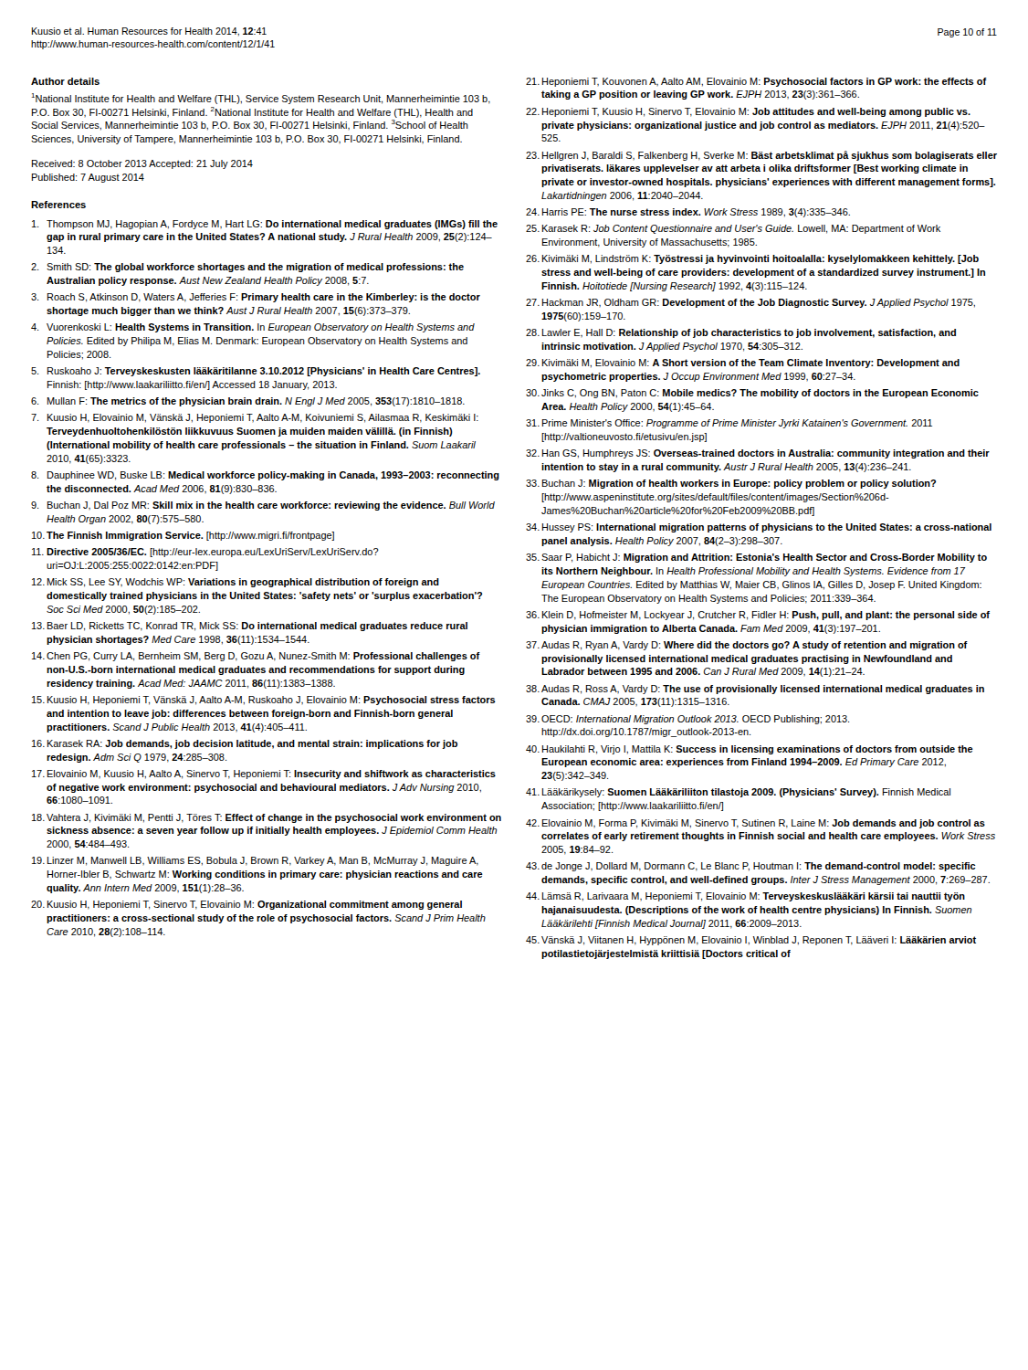Kuusio et al. Human Resources for Health 2014, 12:41
http://www.human-resources-health.com/content/12/1/41
Page 10 of 11
Author details
1National Institute for Health and Welfare (THL), Service System Research Unit, Mannerheimintie 103 b, P.O. Box 30, FI-00271 Helsinki, Finland. 2National Institute for Health and Welfare (THL), Health and Social Services, Mannerheimintie 103 b, P.O. Box 30, FI-00271 Helsinki, Finland. 3School of Health Sciences, University of Tampere, Mannerheimintie 103 b, P.O. Box 30, FI-00271 Helsinki, Finland.
Received: 8 October 2013 Accepted: 21 July 2014
Published: 7 August 2014
References
Thompson MJ, Hagopian A, Fordyce M, Hart LG: Do international medical graduates (IMGs) fill the gap in rural primary care in the United States? A national study. J Rural Health 2009, 25(2):124–134.
Smith SD: The global workforce shortages and the migration of medical professions: the Australian policy response. Aust New Zealand Health Policy 2008, 5:7.
Roach S, Atkinson D, Waters A, Jefferies F: Primary health care in the Kimberley: is the doctor shortage much bigger than we think? Aust J Rural Health 2007, 15(6):373–379.
Vuorenkoski L: Health Systems in Transition. In European Observatory on Health Systems and Policies. Edited by Philipa M, Elias M. Denmark: European Observatory on Health Systems and Policies; 2008.
Ruskoaho J: Terveyskeskusten lääkäritilanne 3.10.2012 [Physicians' in Health Care Centres]. Finnish: [http://www.laakariliitto.fi/en/] Accessed 18 January, 2013.
Mullan F: The metrics of the physician brain drain. N Engl J Med 2005, 353(17):1810–1818.
Kuusio H, Elovainio M, Vänskä J, Heponiemi T, Aalto A-M, Koivuniemi S, Ailasmaa R, Keskimäki I: Terveydenhuoltohenkilöstön liikkuvuus Suomen ja muiden maiden välillä. (in Finnish) (International mobility of health care professionals – the situation in Finland. Suom Laakaril 2010, 41(65):3323.
Dauphinee WD, Buske LB: Medical workforce policy-making in Canada, 1993–2003: reconnecting the disconnected. Acad Med 2006, 81(9):830–836.
Buchan J, Dal Poz MR: Skill mix in the health care workforce: reviewing the evidence. Bull World Health Organ 2002, 80(7):575–580.
The Finnish Immigration Service. [http://www.migri.fi/frontpage]
Directive 2005/36/EC. [http://eur-lex.europa.eu/LexUriServ/LexUriServ.do?uri=OJ:L:2005:255:0022:0142:en:PDF]
Mick SS, Lee SY, Wodchis WP: Variations in geographical distribution of foreign and domestically trained physicians in the United States: 'safety nets' or 'surplus exacerbation'? Soc Sci Med 2000, 50(2):185–202.
Baer LD, Ricketts TC, Konrad TR, Mick SS: Do international medical graduates reduce rural physician shortages? Med Care 1998, 36(11):1534–1544.
Chen PG, Curry LA, Bernheim SM, Berg D, Gozu A, Nunez-Smith M: Professional challenges of non-U.S.-born international medical graduates and recommendations for support during residency training. Acad Med: JAAMC 2011, 86(11):1383–1388.
Kuusio H, Heponiemi T, Vänskä J, Aalto A-M, Ruskoaho J, Elovainio M: Psychosocial stress factors and intention to leave job: differences between foreign-born and Finnish-born general practitioners. Scand J Public Health 2013, 41(4):405–411.
Karasek RA: Job demands, job decision latitude, and mental strain: implications for job redesign. Adm Sci Q 1979, 24:285–308.
Elovainio M, Kuusio H, Aalto A, Sinervo T, Heponiemi T: Insecurity and shiftwork as characteristics of negative work environment: psychosocial and behavioural mediators. J Adv Nursing 2010, 66:1080–1091.
Vahtera J, Kivimäki M, Pentti J, Töres T: Effect of change in the psychosocial work environment on sickness absence: a seven year follow up if initially health employees. J Epidemiol Comm Health 2000, 54:484–493.
Linzer M, Manwell LB, Williams ES, Bobula J, Brown R, Varkey A, Man B, McMurray J, Maguire A, Horner-Ibler B, Schwartz M: Working conditions in primary care: physician reactions and care quality. Ann Intern Med 2009, 151(1):28–36.
Kuusio H, Heponiemi T, Sinervo T, Elovainio M: Organizational commitment among general practitioners: a cross-sectional study of the role of psychosocial factors. Scand J Prim Health Care 2010, 28(2):108–114.
Heponiemi T, Kouvonen A, Aalto AM, Elovainio M: Psychosocial factors in GP work: the effects of taking a GP position or leaving GP work. EJPH 2013, 23(3):361–366.
Heponiemi T, Kuusio H, Sinervo T, Elovainio M: Job attitudes and well-being among public vs. private physicians: organizational justice and job control as mediators. EJPH 2011, 21(4):520–525.
Hellgren J, Baraldi S, Falkenberg H, Sverke M: Bäst arbetsklimat på sjukhus som bolagiserats eller privatiserats. läkares upplevelser av att arbeta i olika driftsformer [Best working climate in private or investor-owned hospitals. physicians' experiences with different management forms]. Lakartidningen 2006, 11:2040–2044.
Harris PE: The nurse stress index. Work Stress 1989, 3(4):335–346.
Karasek R: Job Content Questionnaire and User's Guide. Lowell, MA: Department of Work Environment, University of Massachusetts; 1985.
Kivimäki M, Lindström K: Työstressi ja hyvinvointi hoitoalalla: kyselylomakkeen kehittely. [Job stress and well-being of care providers: development of a standardized survey instrument.] In Finnish. Hoitotiede [Nursing Research] 1992, 4(3):115–124.
Hackman JR, Oldham GR: Development of the Job Diagnostic Survey. J Applied Psychol 1975, 1975(60):159–170.
Lawler E, Hall D: Relationship of job characteristics to job involvement, satisfaction, and intrinsic motivation. J Applied Psychol 1970, 54:305–312.
Kivimäki M, Elovainio M: A Short version of the Team Climate Inventory: Development and psychometric properties. J Occup Environment Med 1999, 60:27–34.
Jinks C, Ong BN, Paton C: Mobile medics? The mobility of doctors in the European Economic Area. Health Policy 2000, 54(1):45–64.
Prime Minister's Office: Programme of Prime Minister Jyrki Katainen's Government. 2011 [http://valtioneuvosto.fi/etusivu/en.jsp]
Han GS, Humphreys JS: Overseas-trained doctors in Australia: community integration and their intention to stay in a rural community. Austr J Rural Health 2005, 13(4):236–241.
Buchan J: Migration of health workers in Europe: policy problem or policy solution? [http://www.aspeninstitute.org/sites/default/files/content/images/Section%206d-James%20Buchan%20article%20for%20Feb2009%20BB.pdf]
Hussey PS: International migration patterns of physicians to the United States: a cross-national panel analysis. Health Policy 2007, 84(2–3):298–307.
Saar P, Habicht J: Migration and Attrition: Estonia's Health Sector and Cross-Border Mobility to its Northern Neighbour. In Health Professional Mobility and Health Systems. Evidence from 17 European Countries. Edited by Matthias W, Maier CB, Glinos IA, Gilles D, Josep F. United Kingdom: The European Observatory on Health Systems and Policies; 2011:339–364.
Klein D, Hofmeister M, Lockyear J, Crutcher R, Fidler H: Push, pull, and plant: the personal side of physician immigration to Alberta Canada. Fam Med 2009, 41(3):197–201.
Audas R, Ryan A, Vardy D: Where did the doctors go? A study of retention and migration of provisionally licensed international medical graduates practising in Newfoundland and Labrador between 1995 and 2006. Can J Rural Med 2009, 14(1):21–24.
Audas R, Ross A, Vardy D: The use of provisionally licensed international medical graduates in Canada. CMAJ 2005, 173(11):1315–1316.
OECD: International Migration Outlook 2013. OECD Publishing; 2013. http://dx.doi.org/10.1787/migr_outlook-2013-en.
Haukilahti R, Virjo I, Mattila K: Success in licensing examinations of doctors from outside the European economic area: experiences from Finland 1994–2009. Ed Primary Care 2012, 23(5):342–349.
Lääkärikysely: Suomen Lääkäriliiton tilastoja 2009. (Physicians' Survey). Finnish Medical Association; [http://www.laakariliitto.fi/en/]
Elovainio M, Forma P, Kivimäki M, Sinervo T, Sutinen R, Laine M: Job demands and job control as correlates of early retirement thoughts in Finnish social and health care employees. Work Stress 2005, 19:84–92.
de Jonge J, Dollard M, Dormann C, Le Blanc P, Houtman I: The demand-control model: specific demands, specific control, and well-defined groups. Inter J Stress Management 2000, 7:269–287.
Lämsä R, Larivaara M, Heponiemi T, Elovainio M: Terveyskeskuslääkäri kärsii tai nauttii työn hajanaisuudesta. (Descriptions of the work of health centre physicians) In Finnish. Suomen Lääkärilehti [Finnish Medical Journal] 2011, 66:2009–2013.
Vänskä J, Viitanen H, Hyppönen M, Elovainio I, Winblad J, Reponen T, Lääveri I: Lääkärien arviot potilastietojärjestelmistä kriittisiä [Doctors critical of